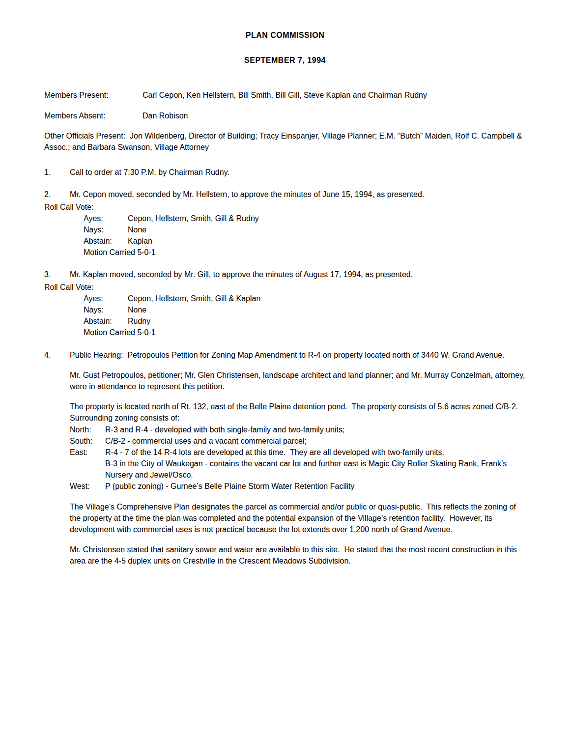PLAN COMMISSION
SEPTEMBER 7, 1994
Members Present:
Carl Cepon, Ken Hellstern, Bill Smith, Bill Gill, Steve Kaplan and Chairman Rudny
Members Absent:
Dan Robison
Other Officials Present: Jon Wildenberg, Director of Building; Tracy Einspanjer, Village Planner; E.M. “Butch” Maiden, Rolf C. Campbell & Assoc.; and Barbara Swanson, Village Attorney
Call to order at 7:30 P.M. by Chairman Rudny.
Mr. Cepon moved, seconded by Mr. Hellstern, to approve the minutes of June 15, 1994, as presented.
Roll Call Vote:
Ayes: Cepon, Hellstern, Smith, Gill & Rudny
Nays: None
Abstain: Kaplan
Motion Carried 5-0-1
Mr. Kaplan moved, seconded by Mr. Gill, to approve the minutes of August 17, 1994, as presented.
Roll Call Vote:
Ayes: Cepon, Hellstern, Smith, Gill & Kaplan
Nays: None
Abstain: Rudny
Motion Carried 5-0-1
Public Hearing: Petropoulos Petition for Zoning Map Amendment to R-4 on property located north of 3440 W. Grand Avenue.
Mr. Gust Petropoulos, petitioner; Mr. Glen Christensen, landscape architect and land planner; and Mr. Murray Conzelman, attorney, were in attendance to represent this petition.
The property is located north of Rt. 132, east of the Belle Plaine detention pond. The property consists of 5.6 acres zoned C/B-2. Surrounding zoning consists of:
North:
R-3 and R-4 - developed with both single-family and two-family units;
South:
C/B-2 - commercial uses and a vacant commercial parcel;
East:
R-4 - 7 of the 14 R-4 lots are developed at this time. They are all developed with two-family units.
B-3 in the City of Waukegan - contains the vacant car lot and further east is Magic City Roller Skating Rank, Frank’s Nursery and Jewel/Osco.
West:
P (public zoning) - Gurnee’s Belle Plaine Storm Water Retention Facility
The Village’s Comprehensive Plan designates the parcel as commercial and/or public or quasi-public. This reflects the zoning of the property at the time the plan was completed and the potential expansion of the Village’s retention facility. However, its development with commercial uses is not practical because the lot extends over 1,200 north of Grand Avenue.
Mr. Christensen stated that sanitary sewer and water are available to this site. He stated that the most recent construction in this area are the 4-5 duplex units on Crestville in the Crescent Meadows Subdivision.